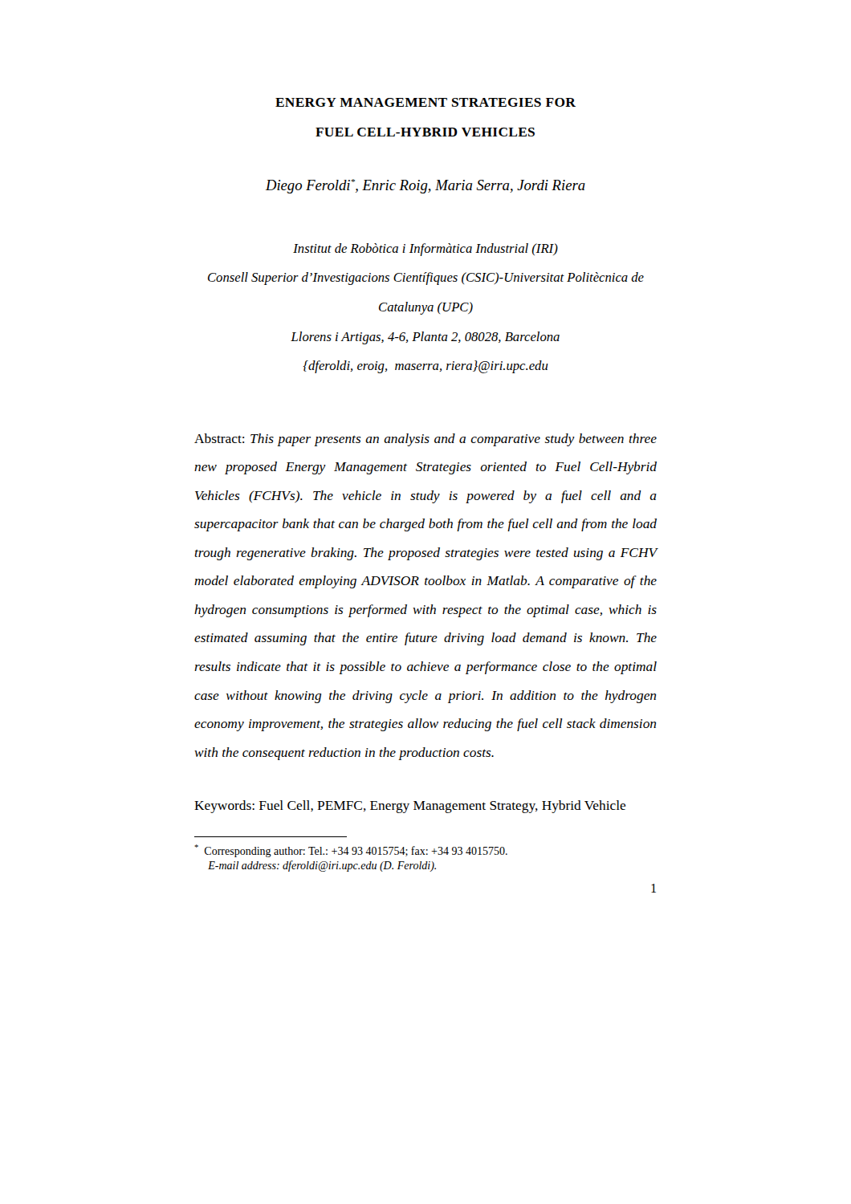Energy Management Strategies for
Fuel Cell-Hybrid Vehicles
Diego Feroldi*, Enric Roig, Maria Serra, Jordi Riera
Institut de Robòtica i Informàtica Industrial (IRI)
Consell Superior d’Investigacions Científiques (CSIC)-Universitat Politècnica de
Catalunya (UPC)
Llorens i Artigas, 4-6, Planta 2, 08028, Barcelona
{dferoldi, eroig, maserra, riera}@iri.upc.edu
Abstract: This paper presents an analysis and a comparative study between three new proposed Energy Management Strategies oriented to Fuel Cell-Hybrid Vehicles (FCHVs). The vehicle in study is powered by a fuel cell and a supercapacitor bank that can be charged both from the fuel cell and from the load trough regenerative braking. The proposed strategies were tested using a FCHV model elaborated employing ADVISOR toolbox in Matlab. A comparative of the hydrogen consumptions is performed with respect to the optimal case, which is estimated assuming that the entire future driving load demand is known. The results indicate that it is possible to achieve a performance close to the optimal case without knowing the driving cycle a priori. In addition to the hydrogen economy improvement, the strategies allow reducing the fuel cell stack dimension with the consequent reduction in the production costs.
Keywords: Fuel Cell, PEMFC, Energy Management Strategy, Hybrid Vehicle
* Corresponding author: Tel.: +34 93 4015754; fax: +34 93 4015750. E-mail address: dferoldi@iri.upc.edu (D. Feroldi).
1